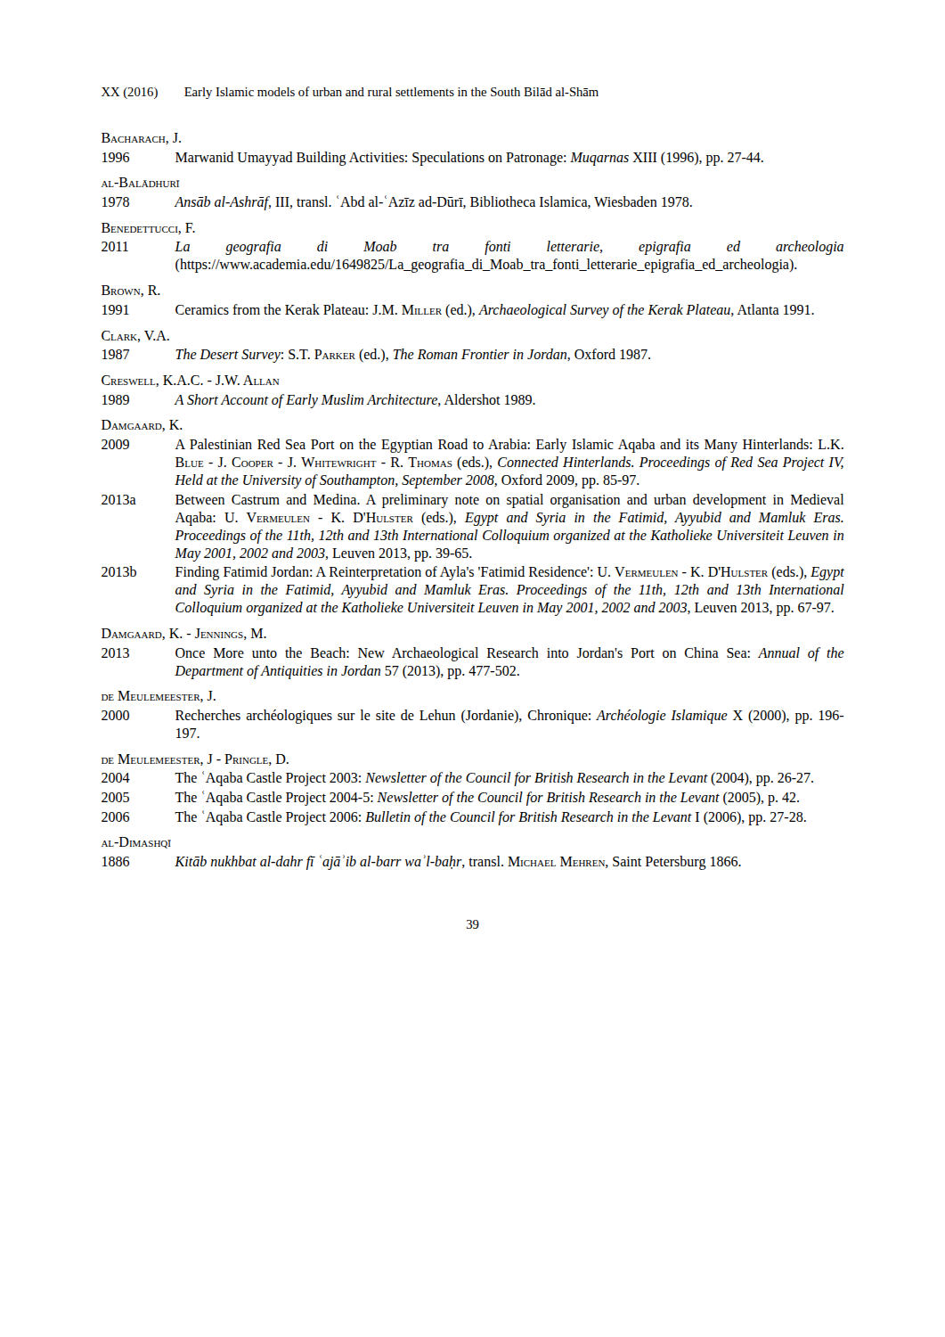XX (2016) Early Islamic models of urban and rural settlements in the South Bilād al-Shām
Bacharach, J.
1996
Marwanid Umayyad Building Activities: Speculations on Patronage: Muqarnas XIII (1996), pp. 27-44.
al-Balādhurī
1978
Ansāb al-Ashrāf, III, transl. ʿAbd al-ʿAzīz ad-Dūrī, Bibliotheca Islamica, Wiesbaden 1978.
Benedettucci, F.
2011
La geografia di Moab tra fonti letterarie, epigrafia ed archeologia (https://www.academia.edu/1649825/La_geografia_di_Moab_tra_fonti_letterarie_epigrafia_ed_archeologia).
Brown, R.
1991
Ceramics from the Kerak Plateau: J.M. Miller (ed.), Archaeological Survey of the Kerak Plateau, Atlanta 1991.
Clark, V.A.
1987
The Desert Survey: S.T. Parker (ed.), The Roman Frontier in Jordan, Oxford 1987.
Creswell, K.A.C. - J.W. Allan
1989
A Short Account of Early Muslim Architecture, Aldershot 1989.
Damgaard, K.
2009
A Palestinian Red Sea Port on the Egyptian Road to Arabia: Early Islamic Aqaba and its Many Hinterlands: L.K. Blue - J. Cooper - J. Whitewright - R. Thomas (eds.), Connected Hinterlands. Proceedings of Red Sea Project IV, Held at the University of Southampton, September 2008, Oxford 2009, pp. 85-97.
2013a
Between Castrum and Medina. A preliminary note on spatial organisation and urban development in Medieval Aqaba: U. Vermeulen - K. D'Hulster (eds.), Egypt and Syria in the Fatimid, Ayyubid and Mamluk Eras. Proceedings of the 11th, 12th and 13th International Colloquium organized at the Katholieke Universiteit Leuven in May 2001, 2002 and 2003, Leuven 2013, pp. 39-65.
2013b
Finding Fatimid Jordan: A Reinterpretation of Ayla's 'Fatimid Residence': U. Vermeulen - K. D'Hulster (eds.), Egypt and Syria in the Fatimid, Ayyubid and Mamluk Eras. Proceedings of the 11th, 12th and 13th International Colloquium organized at the Katholieke Universiteit Leuven in May 2001, 2002 and 2003, Leuven 2013, pp. 67-97.
Damgaard, K. - Jennings, M.
2013
Once More unto the Beach: New Archaeological Research into Jordan's Port on China Sea: Annual of the Department of Antiquities in Jordan 57 (2013), pp. 477-502.
de Meulemeester, J.
2000
Recherches archéologiques sur le site de Lehun (Jordanie), Chronique: Archéologie Islamique X (2000), pp. 196-197.
de Meulemeester, J - Pringle, D.
2004
The ʿAqaba Castle Project 2003: Newsletter of the Council for British Research in the Levant (2004), pp. 26-27.
2005
The ʿAqaba Castle Project 2004-5: Newsletter of the Council for British Research in the Levant (2005), p. 42.
2006
The ʿAqaba Castle Project 2006: Bulletin of the Council for British Research in the Levant I (2006), pp. 27-28.
al-Dimashqī
1886
Kitāb nukhbat al-dahr fī ʿajāʾib al-barr waʾl-baḥr, transl. Michael Mehren, Saint Petersburg 1866.
39